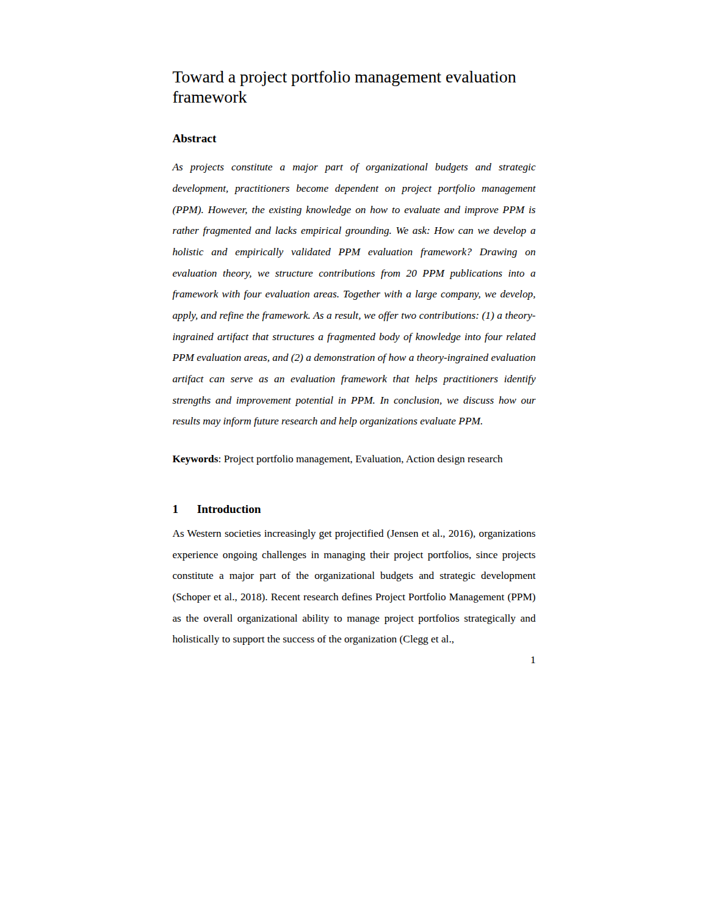Toward a project portfolio management evaluation framework
Abstract
As projects constitute a major part of organizational budgets and strategic development, practitioners become dependent on project portfolio management (PPM). However, the existing knowledge on how to evaluate and improve PPM is rather fragmented and lacks empirical grounding. We ask: How can we develop a holistic and empirically validated PPM evaluation framework? Drawing on evaluation theory, we structure contributions from 20 PPM publications into a framework with four evaluation areas. Together with a large company, we develop, apply, and refine the framework. As a result, we offer two contributions: (1) a theory-ingrained artifact that structures a fragmented body of knowledge into four related PPM evaluation areas, and (2) a demonstration of how a theory-ingrained evaluation artifact can serve as an evaluation framework that helps practitioners identify strengths and improvement potential in PPM. In conclusion, we discuss how our results may inform future research and help organizations evaluate PPM.
Keywords: Project portfolio management, Evaluation, Action design research
1 Introduction
As Western societies increasingly get projectified (Jensen et al., 2016), organizations experience ongoing challenges in managing their project portfolios, since projects constitute a major part of the organizational budgets and strategic development (Schoper et al., 2018). Recent research defines Project Portfolio Management (PPM) as the overall organizational ability to manage project portfolios strategically and holistically to support the success of the organization (Clegg et al.,
1